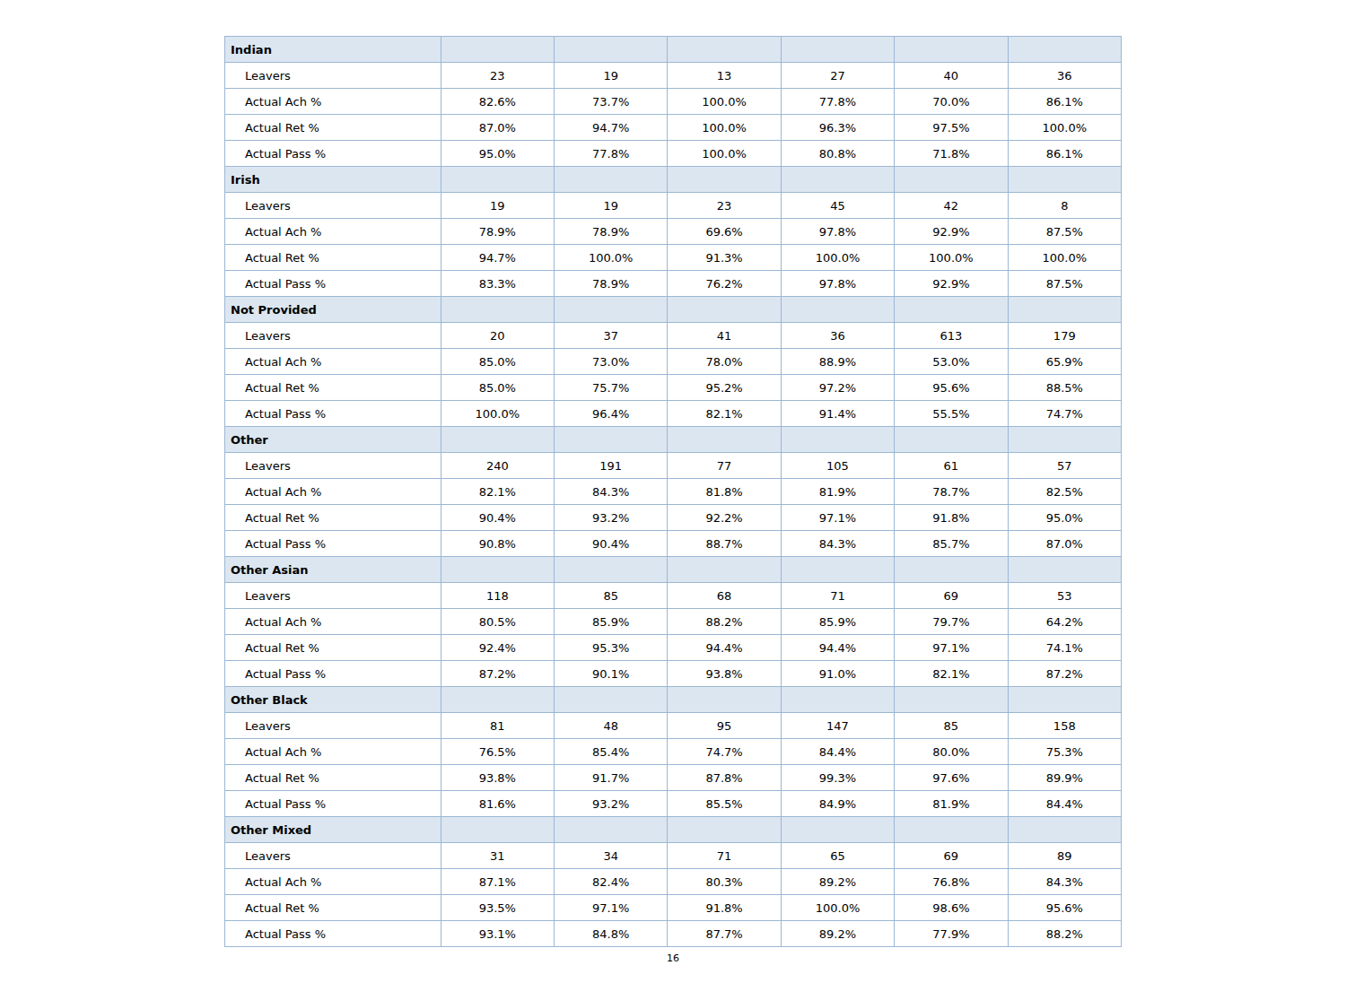| Indian | | | | | | |
| Leavers | 23 | 19 | 13 | 27 | 40 | 36 |
| Actual Ach % | 82.6% | 73.7% | 100.0% | 77.8% | 70.0% | 86.1% |
| Actual Ret % | 87.0% | 94.7% | 100.0% | 96.3% | 97.5% | 100.0% |
| Actual Pass % | 95.0% | 77.8% | 100.0% | 80.8% | 71.8% | 86.1% |
| Irish | | | | | | |
| Leavers | 19 | 19 | 23 | 45 | 42 | 8 |
| Actual Ach % | 78.9% | 78.9% | 69.6% | 97.8% | 92.9% | 87.5% |
| Actual Ret % | 94.7% | 100.0% | 91.3% | 100.0% | 100.0% | 100.0% |
| Actual Pass % | 83.3% | 78.9% | 76.2% | 97.8% | 92.9% | 87.5% |
| Not Provided | | | | | | |
| Leavers | 20 | 37 | 41 | 36 | 613 | 179 |
| Actual Ach % | 85.0% | 73.0% | 78.0% | 88.9% | 53.0% | 65.9% |
| Actual Ret % | 85.0% | 75.7% | 95.2% | 97.2% | 95.6% | 88.5% |
| Actual Pass % | 100.0% | 96.4% | 82.1% | 91.4% | 55.5% | 74.7% |
| Other | | | | | | |
| Leavers | 240 | 191 | 77 | 105 | 61 | 57 |
| Actual Ach % | 82.1% | 84.3% | 81.8% | 81.9% | 78.7% | 82.5% |
| Actual Ret % | 90.4% | 93.2% | 92.2% | 97.1% | 91.8% | 95.0% |
| Actual Pass % | 90.8% | 90.4% | 88.7% | 84.3% | 85.7% | 87.0% |
| Other Asian | | | | | | |
| Leavers | 118 | 85 | 68 | 71 | 69 | 53 |
| Actual Ach % | 80.5% | 85.9% | 88.2% | 85.9% | 79.7% | 64.2% |
| Actual Ret % | 92.4% | 95.3% | 94.4% | 94.4% | 97.1% | 74.1% |
| Actual Pass % | 87.2% | 90.1% | 93.8% | 91.0% | 82.1% | 87.2% |
| Other Black | | | | | | |
| Leavers | 81 | 48 | 95 | 147 | 85 | 158 |
| Actual Ach % | 76.5% | 85.4% | 74.7% | 84.4% | 80.0% | 75.3% |
| Actual Ret % | 93.8% | 91.7% | 87.8% | 99.3% | 97.6% | 89.9% |
| Actual Pass % | 81.6% | 93.2% | 85.5% | 84.9% | 81.9% | 84.4% |
| Other Mixed | | | | | | |
| Leavers | 31 | 34 | 71 | 65 | 69 | 89 |
| Actual Ach % | 87.1% | 82.4% | 80.3% | 89.2% | 76.8% | 84.3% |
| Actual Ret % | 93.5% | 97.1% | 91.8% | 100.0% | 98.6% | 95.6% |
| Actual Pass % | 93.1% | 84.8% | 87.7% | 89.2% | 77.9% | 88.2% |
16